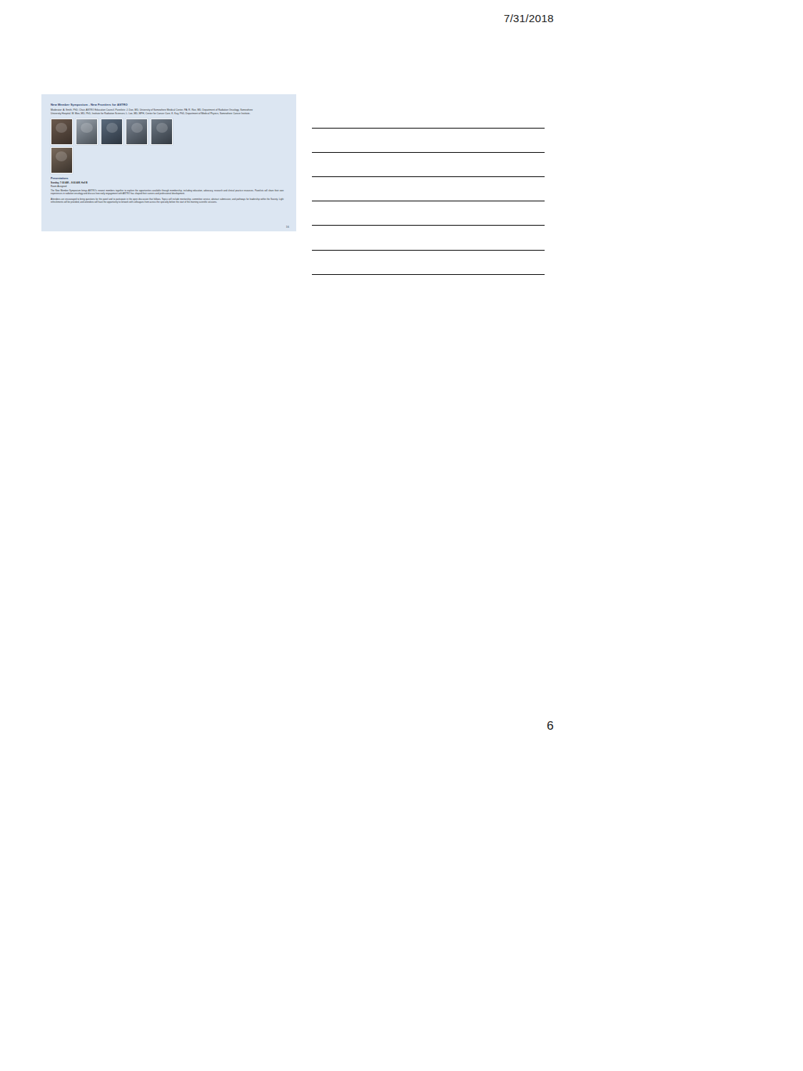7/31/2018
New Member Symposium - New Frontiers for ASTRO
Moderator: A. Smith, PhD, Chair, ASTRO Education Council. Panelists: J. Doe, MD, University of Somewhere Medical Center, PA; R. Roe, MD, Department of Radiation Oncology, Somewhere University Hospital; M. Moe, MD, PhD, Institute for Radiation Sciences; L. Loe, MD, MPH, Center for Cancer Care; K. Kay, PhD, Department of Medical Physics, Somewhere Cancer Institute.
Presentations
Sunday, 7:00 AM – 8:00 AM, Hall B
Room Assigned
The New Member Symposium brings ASTRO's newest members together to explore the opportunities available through membership, including education, advocacy, research and clinical practice resources. Panelists will share their own experiences in radiation oncology and discuss how early engagement with ASTRO has shaped their careers and professional development.
Attendees are encouraged to bring questions for the panel and to participate in the open discussion that follows. Topics will include mentorship, committee service, abstract submission, and pathways for leadership within the Society. Light refreshments will be provided, and attendees will have the opportunity to network with colleagues from across the specialty before the start of the morning scientific sessions.
16
6